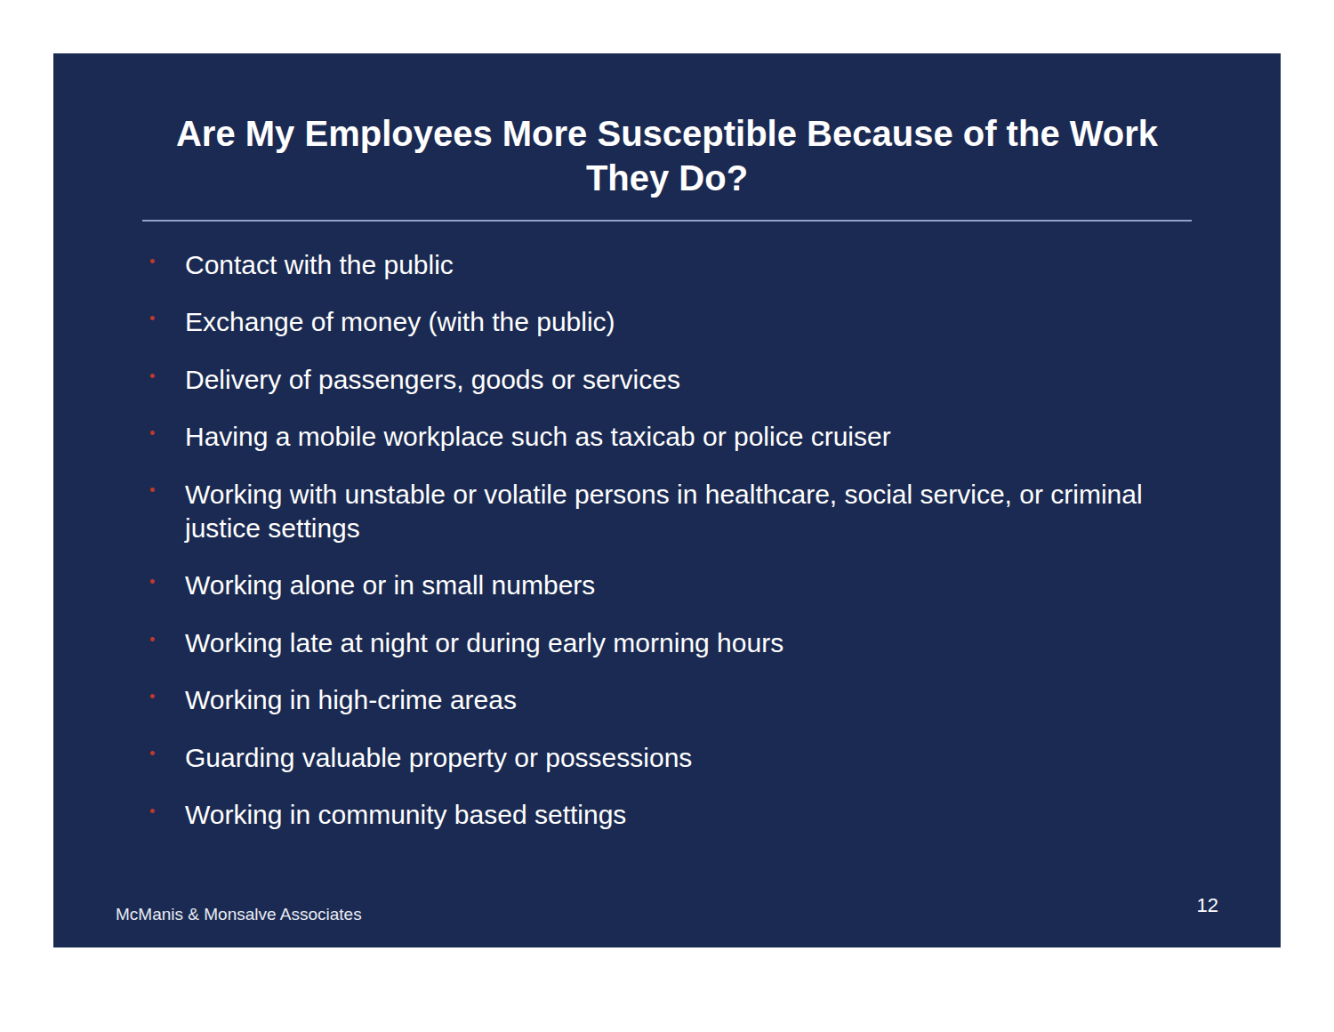Are My Employees More Susceptible Because of the Work They Do?
Contact with the public
Exchange of money (with the public)
Delivery of passengers, goods or services
Having a mobile workplace such as taxicab or police cruiser
Working with unstable or volatile persons in healthcare, social service, or criminal justice settings
Working alone or in small numbers
Working late at night or during early morning hours
Working in high-crime areas
Guarding valuable property or possessions
Working in community based settings
McManis & Monsalve Associates
12